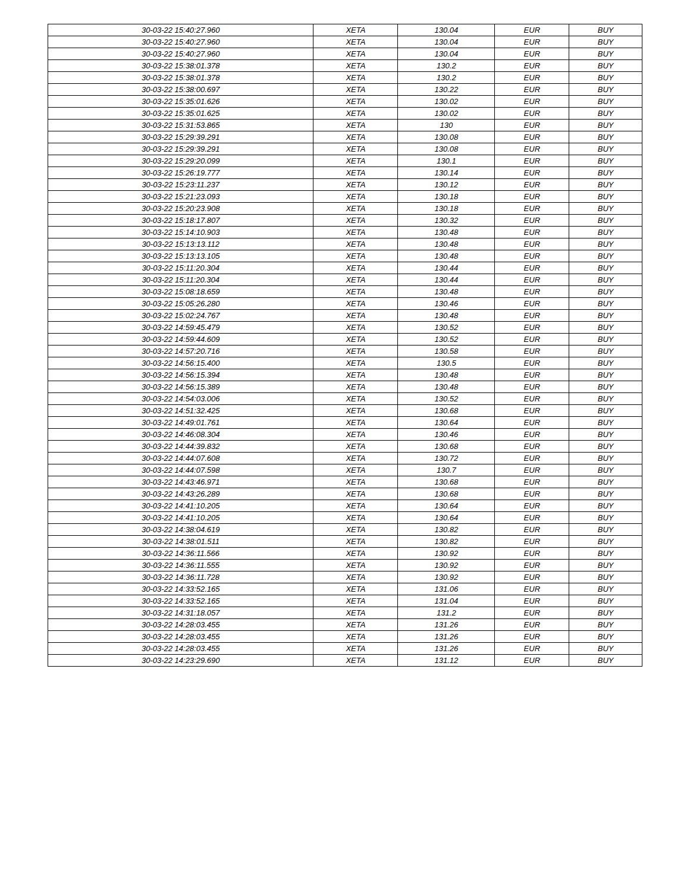| 30-03-22 15:40:27.960 | XETA | 130.04 | EUR | BUY |
| 30-03-22 15:40:27.960 | XETA | 130.04 | EUR | BUY |
| 30-03-22 15:40:27.960 | XETA | 130.04 | EUR | BUY |
| 30-03-22 15:38:01.378 | XETA | 130.2 | EUR | BUY |
| 30-03-22 15:38:01.378 | XETA | 130.2 | EUR | BUY |
| 30-03-22 15:38:00.697 | XETA | 130.22 | EUR | BUY |
| 30-03-22 15:35:01.626 | XETA | 130.02 | EUR | BUY |
| 30-03-22 15:35:01.625 | XETA | 130.02 | EUR | BUY |
| 30-03-22 15:31:53.865 | XETA | 130 | EUR | BUY |
| 30-03-22 15:29:39.291 | XETA | 130.08 | EUR | BUY |
| 30-03-22 15:29:39.291 | XETA | 130.08 | EUR | BUY |
| 30-03-22 15:29:20.099 | XETA | 130.1 | EUR | BUY |
| 30-03-22 15:26:19.777 | XETA | 130.14 | EUR | BUY |
| 30-03-22 15:23:11.237 | XETA | 130.12 | EUR | BUY |
| 30-03-22 15:21:23.093 | XETA | 130.18 | EUR | BUY |
| 30-03-22 15:20:23.908 | XETA | 130.18 | EUR | BUY |
| 30-03-22 15:18:17.807 | XETA | 130.32 | EUR | BUY |
| 30-03-22 15:14:10.903 | XETA | 130.48 | EUR | BUY |
| 30-03-22 15:13:13.112 | XETA | 130.48 | EUR | BUY |
| 30-03-22 15:13:13.105 | XETA | 130.48 | EUR | BUY |
| 30-03-22 15:11:20.304 | XETA | 130.44 | EUR | BUY |
| 30-03-22 15:11:20.304 | XETA | 130.44 | EUR | BUY |
| 30-03-22 15:08:18.659 | XETA | 130.48 | EUR | BUY |
| 30-03-22 15:05:26.280 | XETA | 130.46 | EUR | BUY |
| 30-03-22 15:02:24.767 | XETA | 130.48 | EUR | BUY |
| 30-03-22 14:59:45.479 | XETA | 130.52 | EUR | BUY |
| 30-03-22 14:59:44.609 | XETA | 130.52 | EUR | BUY |
| 30-03-22 14:57:20.716 | XETA | 130.58 | EUR | BUY |
| 30-03-22 14:56:15.400 | XETA | 130.5 | EUR | BUY |
| 30-03-22 14:56:15.394 | XETA | 130.48 | EUR | BUY |
| 30-03-22 14:56:15.389 | XETA | 130.48 | EUR | BUY |
| 30-03-22 14:54:03.006 | XETA | 130.52 | EUR | BUY |
| 30-03-22 14:51:32.425 | XETA | 130.68 | EUR | BUY |
| 30-03-22 14:49:01.761 | XETA | 130.64 | EUR | BUY |
| 30-03-22 14:46:08.304 | XETA | 130.46 | EUR | BUY |
| 30-03-22 14:44:39.832 | XETA | 130.68 | EUR | BUY |
| 30-03-22 14:44:07.608 | XETA | 130.72 | EUR | BUY |
| 30-03-22 14:44:07.598 | XETA | 130.7 | EUR | BUY |
| 30-03-22 14:43:46.971 | XETA | 130.68 | EUR | BUY |
| 30-03-22 14:43:26.289 | XETA | 130.68 | EUR | BUY |
| 30-03-22 14:41:10.205 | XETA | 130.64 | EUR | BUY |
| 30-03-22 14:41:10.205 | XETA | 130.64 | EUR | BUY |
| 30-03-22 14:38:04.619 | XETA | 130.82 | EUR | BUY |
| 30-03-22 14:38:01.511 | XETA | 130.82 | EUR | BUY |
| 30-03-22 14:36:11.566 | XETA | 130.92 | EUR | BUY |
| 30-03-22 14:36:11.555 | XETA | 130.92 | EUR | BUY |
| 30-03-22 14:36:11.728 | XETA | 130.92 | EUR | BUY |
| 30-03-22 14:33:52.165 | XETA | 131.06 | EUR | BUY |
| 30-03-22 14:33:52.165 | XETA | 131.04 | EUR | BUY |
| 30-03-22 14:31:18.057 | XETA | 131.2 | EUR | BUY |
| 30-03-22 14:28:03.455 | XETA | 131.26 | EUR | BUY |
| 30-03-22 14:28:03.455 | XETA | 131.26 | EUR | BUY |
| 30-03-22 14:28:03.455 | XETA | 131.26 | EUR | BUY |
| 30-03-22 14:23:29.690 | XETA | 131.12 | EUR | BUY |